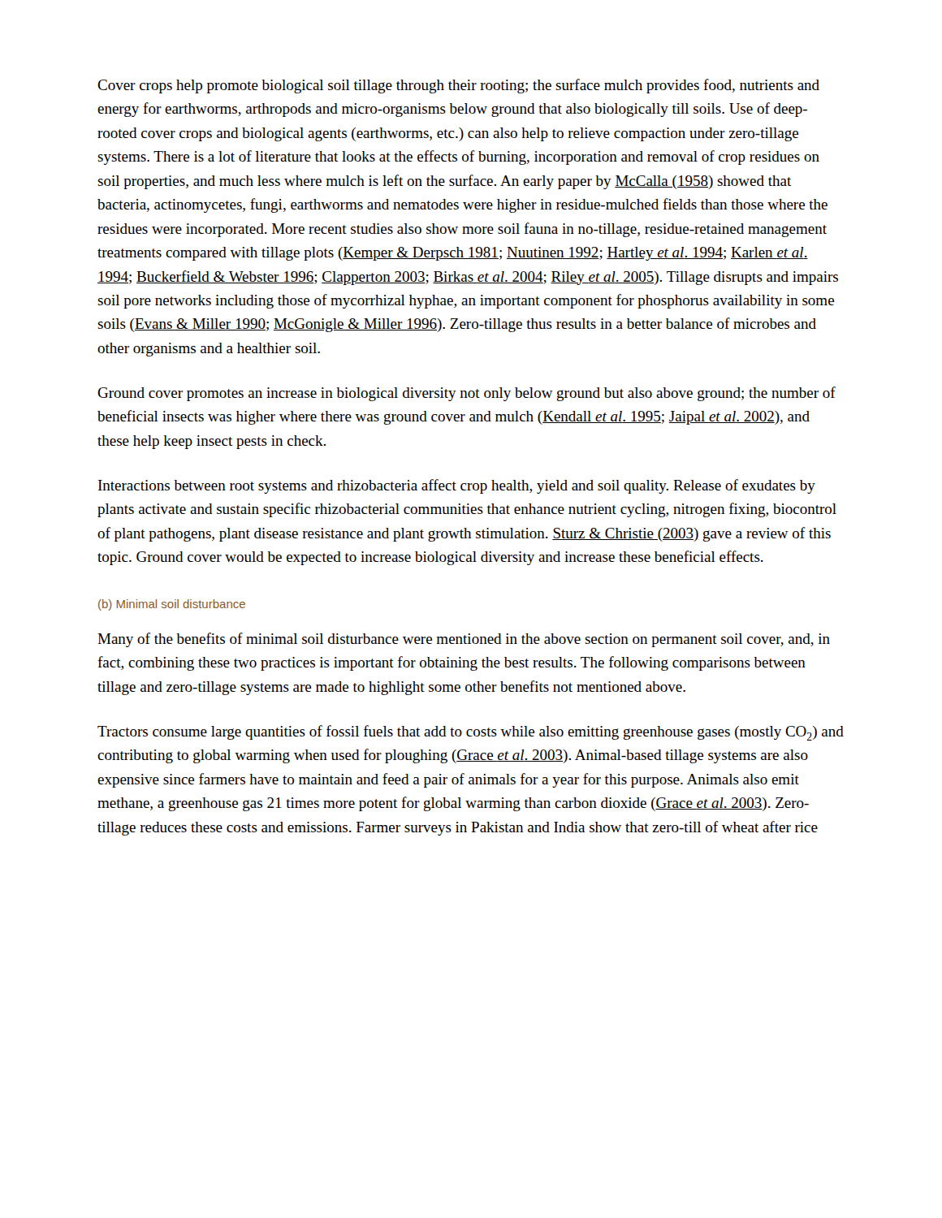Cover crops help promote biological soil tillage through their rooting; the surface mulch provides food, nutrients and energy for earthworms, arthropods and micro-organisms below ground that also biologically till soils. Use of deep-rooted cover crops and biological agents (earthworms, etc.) can also help to relieve compaction under zero-tillage systems. There is a lot of literature that looks at the effects of burning, incorporation and removal of crop residues on soil properties, and much less where mulch is left on the surface. An early paper by McCalla (1958) showed that bacteria, actinomycetes, fungi, earthworms and nematodes were higher in residue-mulched fields than those where the residues were incorporated. More recent studies also show more soil fauna in no-tillage, residue-retained management treatments compared with tillage plots (Kemper & Derpsch 1981; Nuutinen 1992; Hartley et al. 1994; Karlen et al. 1994; Buckerfield & Webster 1996; Clapperton 2003; Birkas et al. 2004; Riley et al. 2005). Tillage disrupts and impairs soil pore networks including those of mycorrhizal hyphae, an important component for phosphorus availability in some soils (Evans & Miller 1990; McGonigle & Miller 1996). Zero-tillage thus results in a better balance of microbes and other organisms and a healthier soil.
Ground cover promotes an increase in biological diversity not only below ground but also above ground; the number of beneficial insects was higher where there was ground cover and mulch (Kendall et al. 1995; Jaipal et al. 2002), and these help keep insect pests in check.
Interactions between root systems and rhizobacteria affect crop health, yield and soil quality. Release of exudates by plants activate and sustain specific rhizobacterial communities that enhance nutrient cycling, nitrogen fixing, biocontrol of plant pathogens, plant disease resistance and plant growth stimulation. Sturz & Christie (2003) gave a review of this topic. Ground cover would be expected to increase biological diversity and increase these beneficial effects.
(b) Minimal soil disturbance
Many of the benefits of minimal soil disturbance were mentioned in the above section on permanent soil cover, and, in fact, combining these two practices is important for obtaining the best results. The following comparisons between tillage and zero-tillage systems are made to highlight some other benefits not mentioned above.
Tractors consume large quantities of fossil fuels that add to costs while also emitting greenhouse gases (mostly CO2) and contributing to global warming when used for ploughing (Grace et al. 2003). Animal-based tillage systems are also expensive since farmers have to maintain and feed a pair of animals for a year for this purpose. Animals also emit methane, a greenhouse gas 21 times more potent for global warming than carbon dioxide (Grace et al. 2003). Zero-tillage reduces these costs and emissions. Farmer surveys in Pakistan and India show that zero-till of wheat after rice